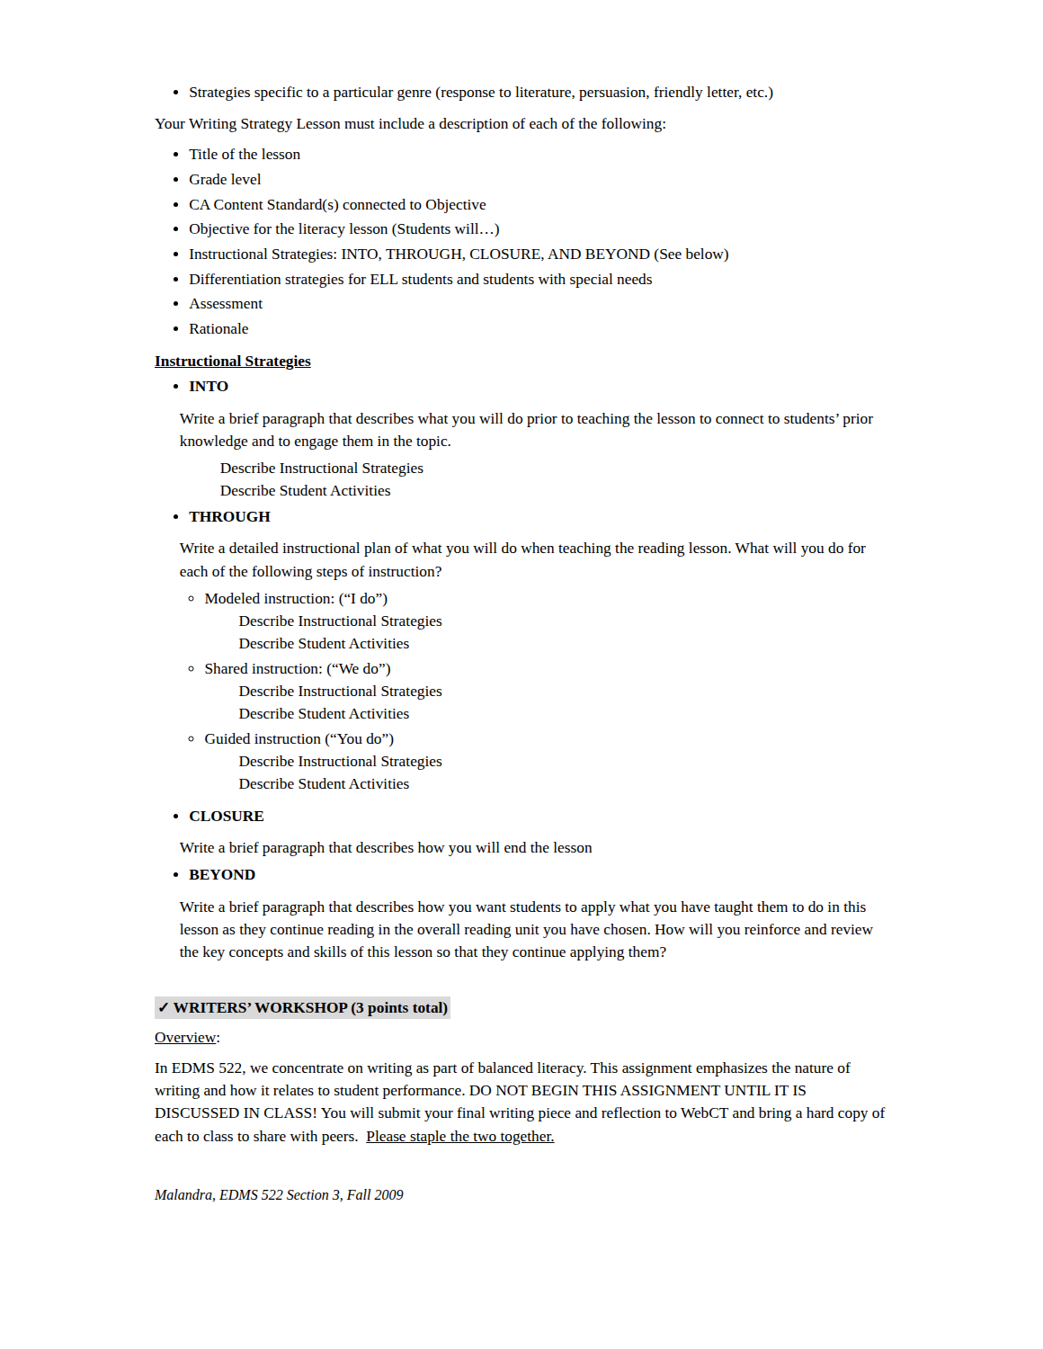Strategies specific to a particular genre (response to literature, persuasion, friendly letter, etc.)
Your Writing Strategy Lesson must include a description of each of the following:
Title of the lesson
Grade level
CA Content Standard(s) connected to Objective
Objective for the literacy lesson (Students will…)
Instructional Strategies: INTO, THROUGH, CLOSURE, AND BEYOND (See below)
Differentiation strategies for ELL students and students with special needs
Assessment
Rationale
Instructional Strategies
INTO
Write a brief paragraph that describes what you will do prior to teaching the lesson to connect to students’ prior knowledge and to engage them in the topic.
Describe Instructional Strategies
Describe Student Activities
THROUGH
Write a detailed instructional plan of what you will do when teaching the reading lesson. What will you do for each of the following steps of instruction?
Modeled instruction: (“I do”)
Describe Instructional Strategies
Describe Student Activities
Shared instruction: (“We do”)
Describe Instructional Strategies
Describe Student Activities
Guided instruction (“You do”)
Describe Instructional Strategies
Describe Student Activities
CLOSURE
Write a brief paragraph that describes how you will end the lesson
BEYOND
Write a brief paragraph that describes how you want students to apply what you have taught them to do in this lesson as they continue reading in the overall reading unit you have chosen. How will you reinforce and review the key concepts and skills of this lesson so that they continue applying them?
✓ WRITERS’ WORKSHOP (3 points total)
Overview:
In EDMS 522, we concentrate on writing as part of balanced literacy. This assignment emphasizes the nature of writing and how it relates to student performance. DO NOT BEGIN THIS ASSIGNMENT UNTIL IT IS DISCUSSED IN CLASS! You will submit your final writing piece and reflection to WebCT and bring a hard copy of each to class to share with peers. Please staple the two together.
Malandra, EDMS 522 Section 3, Fall 2009